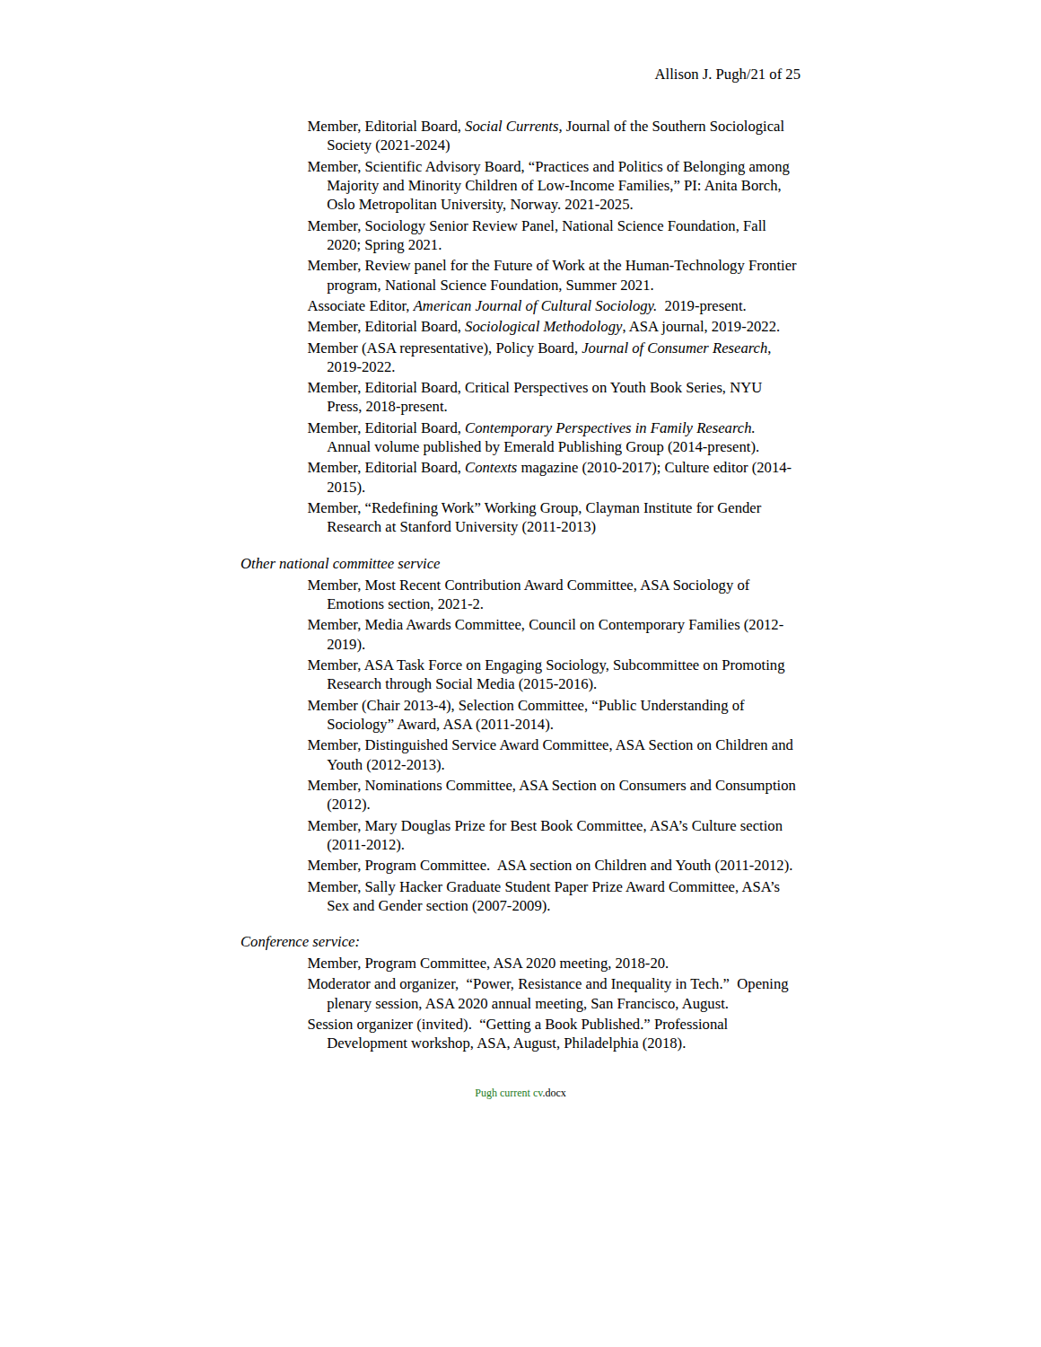Allison J. Pugh/21 of 25
Member, Editorial Board, Social Currents, Journal of the Southern Sociological Society (2021-2024)
Member, Scientific Advisory Board, “Practices and Politics of Belonging among Majority and Minority Children of Low-Income Families,” PI: Anita Borch, Oslo Metropolitan University, Norway. 2021-2025.
Member, Sociology Senior Review Panel, National Science Foundation, Fall 2020; Spring 2021.
Member, Review panel for the Future of Work at the Human-Technology Frontier program, National Science Foundation, Summer 2021.
Associate Editor, American Journal of Cultural Sociology. 2019-present.
Member, Editorial Board, Sociological Methodology, ASA journal, 2019-2022.
Member (ASA representative), Policy Board, Journal of Consumer Research, 2019-2022.
Member, Editorial Board, Critical Perspectives on Youth Book Series, NYU Press, 2018-present.
Member, Editorial Board, Contemporary Perspectives in Family Research. Annual volume published by Emerald Publishing Group (2014-present).
Member, Editorial Board, Contexts magazine (2010-2017); Culture editor (2014-2015).
Member, “Redefining Work” Working Group, Clayman Institute for Gender Research at Stanford University (2011-2013)
Other national committee service
Member, Most Recent Contribution Award Committee, ASA Sociology of Emotions section, 2021-2.
Member, Media Awards Committee, Council on Contemporary Families (2012-2019).
Member, ASA Task Force on Engaging Sociology, Subcommittee on Promoting Research through Social Media (2015-2016).
Member (Chair 2013-4), Selection Committee, “Public Understanding of Sociology” Award, ASA (2011-2014).
Member, Distinguished Service Award Committee, ASA Section on Children and Youth (2012-2013).
Member, Nominations Committee, ASA Section on Consumers and Consumption (2012).
Member, Mary Douglas Prize for Best Book Committee, ASA’s Culture section (2011-2012).
Member, Program Committee. ASA section on Children and Youth (2011-2012).
Member, Sally Hacker Graduate Student Paper Prize Award Committee, ASA’s Sex and Gender section (2007-2009).
Conference service:
Member, Program Committee, ASA 2020 meeting, 2018-20.
Moderator and organizer, “Power, Resistance and Inequality in Tech.” Opening plenary session, ASA 2020 annual meeting, San Francisco, August.
Session organizer (invited). “Getting a Book Published.” Professional Development workshop, ASA, August, Philadelphia (2018).
Pugh current cv.docx